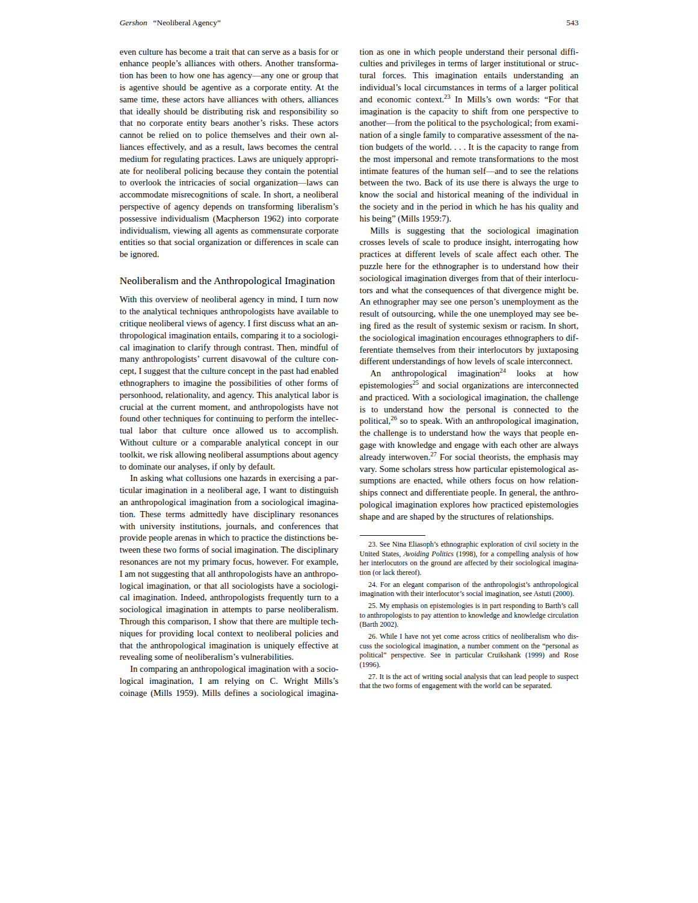Gershon “Neoliberal Agency” 543
even culture has become a trait that can serve as a basis for or enhance people’s alliances with others. Another transformation has been to how one has agency—any one or group that is agentive should be agentive as a corporate entity. At the same time, these actors have alliances with others, alliances that ideally should be distributing risk and responsibility so that no corporate entity bears another’s risks. These actors cannot be relied on to police themselves and their own alliances effectively, and as a result, laws becomes the central medium for regulating practices. Laws are uniquely appropriate for neoliberal policing because they contain the potential to overlook the intricacies of social organization—laws can accommodate misrecognitions of scale. In short, a neoliberal perspective of agency depends on transforming liberalism’s possessive individualism (Macpherson 1962) into corporate individualism, viewing all agents as commensurate corporate entities so that social organization or differences in scale can be ignored.
Neoliberalism and the Anthropological Imagination
With this overview of neoliberal agency in mind, I turn now to the analytical techniques anthropologists have available to critique neoliberal views of agency. I first discuss what an anthropological imagination entails, comparing it to a sociological imagination to clarify through contrast. Then, mindful of many anthropologists’ current disavowal of the culture concept, I suggest that the culture concept in the past had enabled ethnographers to imagine the possibilities of other forms of personhood, relationality, and agency. This analytical labor is crucial at the current moment, and anthropologists have not found other techniques for continuing to perform the intellectual labor that culture once allowed us to accomplish. Without culture or a comparable analytical concept in our toolkit, we risk allowing neoliberal assumptions about agency to dominate our analyses, if only by default.
In asking what collusions one hazards in exercising a particular imagination in a neoliberal age, I want to distinguish an anthropological imagination from a sociological imagination. These terms admittedly have disciplinary resonances with university institutions, journals, and conferences that provide people arenas in which to practice the distinctions between these two forms of social imagination. The disciplinary resonances are not my primary focus, however. For example, I am not suggesting that all anthropologists have an anthropological imagination, or that all sociologists have a sociological imagination. Indeed, anthropologists frequently turn to a sociological imagination in attempts to parse neoliberalism. Through this comparison, I show that there are multiple techniques for providing local context to neoliberal policies and that the anthropological imagination is uniquely effective at revealing some of neoliberalism’s vulnerabilities.
In comparing an anthropological imagination with a sociological imagination, I am relying on C. Wright Mills’s coinage (Mills 1959). Mills defines a sociological imagination as one in which people understand their personal difficulties and privileges in terms of larger institutional or structural forces. This imagination entails understanding an individual’s local circumstances in terms of a larger political and economic context.23 In Mills’s own words: “For that imagination is the capacity to shift from one perspective to another—from the political to the psychological; from examination of a single family to comparative assessment of the nation budgets of the world. . . . It is the capacity to range from the most impersonal and remote transformations to the most intimate features of the human self—and to see the relations between the two. Back of its use there is always the urge to know the social and historical meaning of the individual in the society and in the period in which he has his quality and his being” (Mills 1959:7).
Mills is suggesting that the sociological imagination crosses levels of scale to produce insight, interrogating how practices at different levels of scale affect each other. The puzzle here for the ethnographer is to understand how their sociological imagination diverges from that of their interlocutors and what the consequences of that divergence might be. An ethnographer may see one person’s unemployment as the result of outsourcing, while the one unemployed may see being fired as the result of systemic sexism or racism. In short, the sociological imagination encourages ethnographers to differentiate themselves from their interlocutors by juxtaposing different understandings of how levels of scale interconnect.
An anthropological imagination24 looks at how epistemologies25 and social organizations are interconnected and practiced. With a sociological imagination, the challenge is to understand how the personal is connected to the political,26 so to speak. With an anthropological imagination, the challenge is to understand how the ways that people engage with knowledge and engage with each other are always already interwoven.27 For social theorists, the emphasis may vary. Some scholars stress how particular epistemological assumptions are enacted, while others focus on how relationships connect and differentiate people. In general, the anthropological imagination explores how practiced epistemologies shape and are shaped by the structures of relationships.
23. See Nina Eliasoph’s ethnographic exploration of civil society in the United States, Avoiding Politics (1998), for a compelling analysis of how her interlocutors on the ground are affected by their sociological imagination (or lack thereof).
24. For an elegant comparison of the anthropologist’s anthropological imagination with their interlocutor’s social imagination, see Astuti (2000).
25. My emphasis on epistemologies is in part responding to Barth’s call to anthropologists to pay attention to knowledge and knowledge circulation (Barth 2002).
26. While I have not yet come across critics of neoliberalism who discuss the sociological imagination, a number comment on the “personal as political” perspective. See in particular Cruikshank (1999) and Rose (1996).
27. It is the act of writing social analysis that can lead people to suspect that the two forms of engagement with the world can be separated.